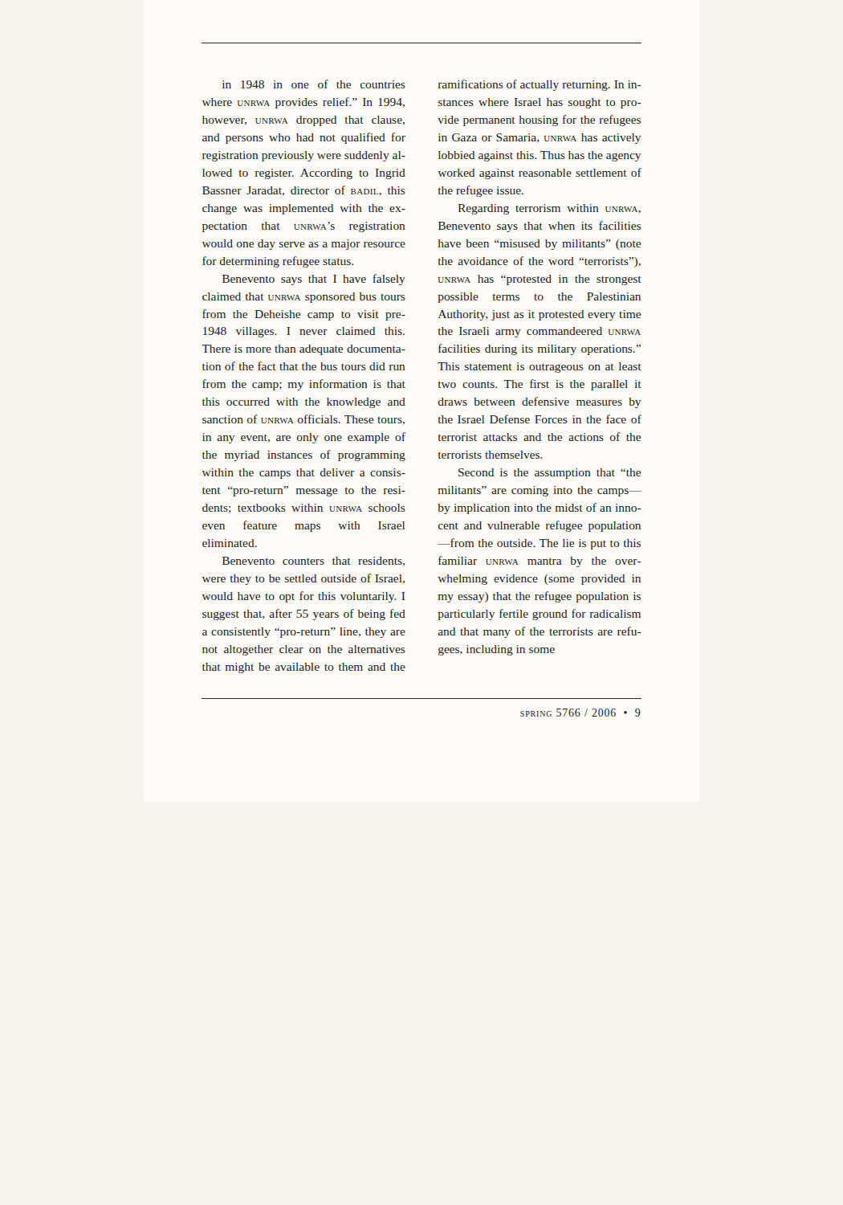in 1948 in one of the countries where unrwa provides relief.” In 1994, however, unrwa dropped that clause, and persons who had not qualified for registration previously were suddenly allowed to register. According to Ingrid Bassner Jaradat, director of badil, this change was implemented with the expectation that unrwa’s registration would one day serve as a major resource for determining refugee status.
Benevento says that I have falsely claimed that unrwa sponsored bus tours from the Deheishe camp to visit pre-1948 villages. I never claimed this. There is more than adequate documentation of the fact that the bus tours did run from the camp; my information is that this occurred with the knowledge and sanction of unrwa officials. These tours, in any event, are only one example of the myriad instances of programming within the camps that deliver a consistent “pro-return” message to the residents; textbooks within unrwa schools even feature maps with Israel eliminated.
Benevento counters that residents, were they to be settled outside of Israel, would have to opt for this voluntarily. I suggest that, after 55 years of being fed a consistently “pro-return” line, they are not altogether clear on the alternatives that might be available to them and the ramifications of actually returning. In instances where Israel has sought to provide permanent housing for the refugees in Gaza or Samaria, unrwa has actively lobbied against this. Thus has the agency worked against reasonable settlement of the refugee issue.
Regarding terrorism within unrwa, Benevento says that when its facilities have been “misused by militants” (note the avoidance of the word “terrorists”), unrwa has “protested in the strongest possible terms to the Palestinian Authority, just as it protested every time the Israeli army commandeered unrwa facilities during its military operations.” This statement is outrageous on at least two counts. The first is the parallel it draws between defensive measures by the Israel Defense Forces in the face of terrorist attacks and the actions of the terrorists themselves.
Second is the assumption that “the militants” are coming into the camps—by implication into the midst of an innocent and vulnerable refugee population—from the outside. The lie is put to this familiar unrwa mantra by the overwhelming evidence (some provided in my essay) that the refugee population is particularly fertile ground for radicalism and that many of the terrorists are refugees, including in some
spring 5766 / 2006 • 9